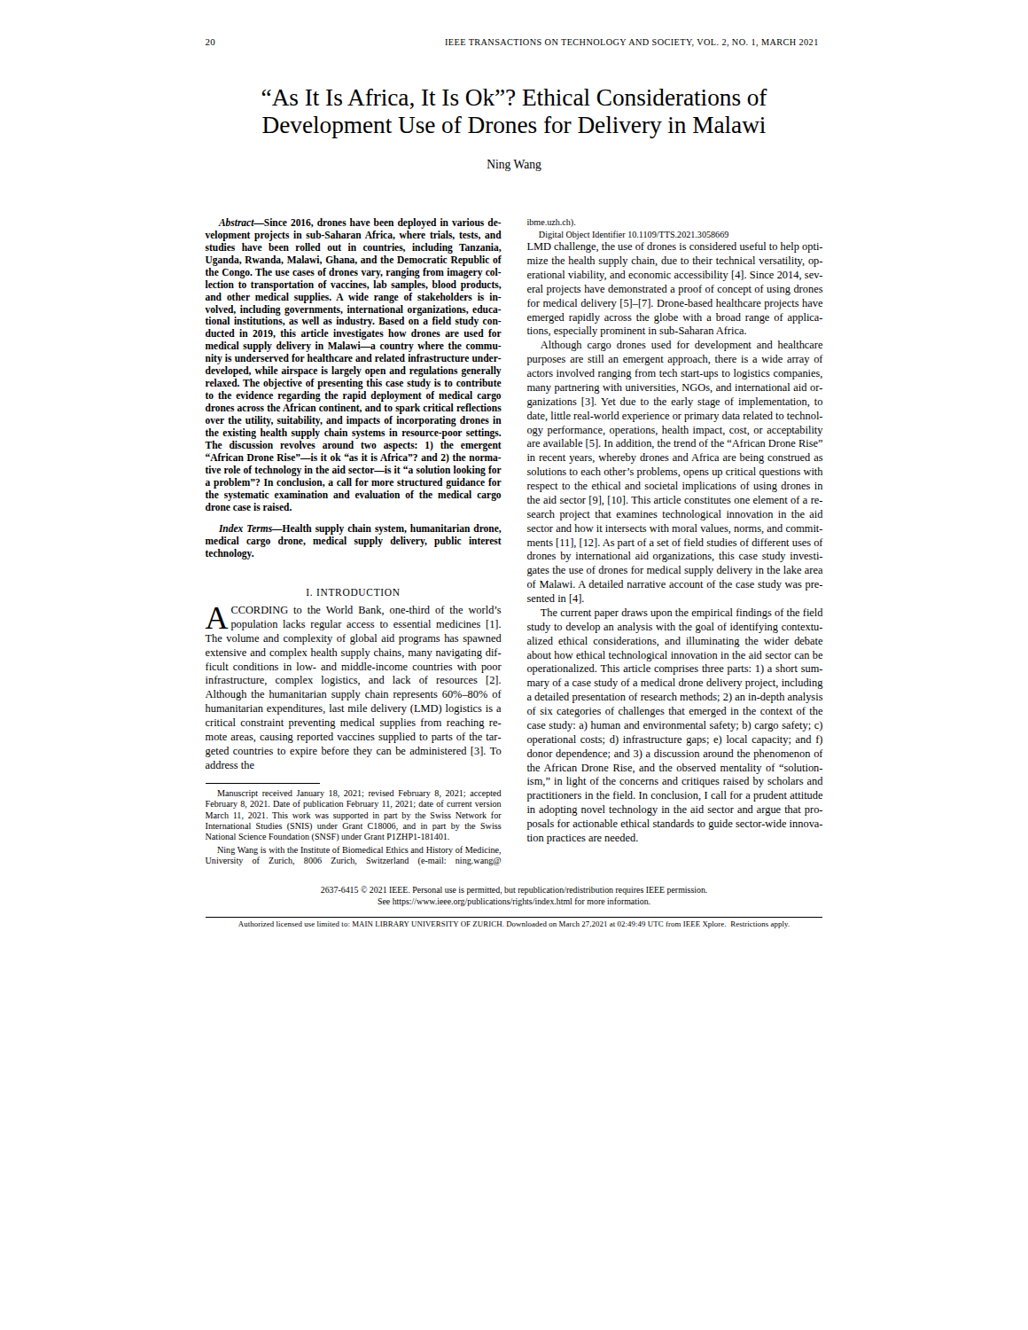20 IEEE Transactions on Technology and Society, Vol. 2, No. 1, March 2021
“As It Is Africa, It Is Ok”? Ethical Considerations of Development Use of Drones for Delivery in Malawi
Ning Wang
Abstract—Since 2016, drones have been deployed in various development projects in sub-Saharan Africa, where trials, tests, and studies have been rolled out in countries, including Tanzania, Uganda, Rwanda, Malawi, Ghana, and the Democratic Republic of the Congo. The use cases of drones vary, ranging from imagery collection to transportation of vaccines, lab samples, blood products, and other medical supplies. A wide range of stakeholders is involved, including governments, international organizations, educational institutions, as well as industry. Based on a field study conducted in 2019, this article investigates how drones are used for medical supply delivery in Malawi—a country where the community is underserved for healthcare and related infrastructure underdeveloped, while airspace is largely open and regulations generally relaxed. The objective of presenting this case study is to contribute to the evidence regarding the rapid deployment of medical cargo drones across the African continent, and to spark critical reflections over the utility, suitability, and impacts of incorporating drones in the existing health supply chain systems in resource-poor settings. The discussion revolves around two aspects: 1) the emergent “African Drone Rise”—is it ok “as it is Africa”? and 2) the normative role of technology in the aid sector—is it “a solution looking for a problem”? In conclusion, a call for more structured guidance for the systematic examination and evaluation of the medical cargo drone case is raised.
Index Terms—Health supply chain system, humanitarian drone, medical cargo drone, medical supply delivery, public interest technology.
I. Introduction
ACCORDING to the World Bank, one-third of the world’s population lacks regular access to essential medicines [1]. The volume and complexity of global aid programs has spawned extensive and complex health supply chains, many navigating difficult conditions in low- and middle-income countries with poor infrastructure, complex logistics, and lack of resources [2]. Although the humanitarian supply chain represents 60%–80% of humanitarian expenditures, last mile delivery (LMD) logistics is a critical constraint preventing medical supplies from reaching remote areas, causing reported vaccines supplied to parts of the targeted countries to expire before they can be administered [3]. To address the
Manuscript received January 18, 2021; revised February 8, 2021; accepted February 8, 2021. Date of publication February 11, 2021; date of current version March 11, 2021. This work was supported in part by the Swiss Network for International Studies (SNIS) under Grant C18006, and in part by the Swiss National Science Foundation (SNSF) under Grant P1ZHP1-181401.
Ning Wang is with the Institute of Biomedical Ethics and History of Medicine, University of Zurich, 8006 Zurich, Switzerland (e-mail: ning.wang@ ibme.uzh.ch).
Digital Object Identifier 10.1109/TTS.2021.3058669
LMD challenge, the use of drones is considered useful to help optimize the health supply chain, due to their technical versatility, operational viability, and economic accessibility [4]. Since 2014, several projects have demonstrated a proof of concept of using drones for medical delivery [5]–[7]. Drone-based healthcare projects have emerged rapidly across the globe with a broad range of applications, especially prominent in sub-Saharan Africa.
Although cargo drones used for development and healthcare purposes are still an emergent approach, there is a wide array of actors involved ranging from tech start-ups to logistics companies, many partnering with universities, NGOs, and international aid organizations [3]. Yet due to the early stage of implementation, to date, little real-world experience or primary data related to technology performance, operations, health impact, cost, or acceptability are available [5]. In addition, the trend of the “African Drone Rise” in recent years, whereby drones and Africa are being construed as solutions to each other’s problems, opens up critical questions with respect to the ethical and societal implications of using drones in the aid sector [9], [10]. This article constitutes one element of a research project that examines technological innovation in the aid sector and how it intersects with moral values, norms, and commitments [11], [12]. As part of a set of field studies of different uses of drones by international aid organizations, this case study investigates the use of drones for medical supply delivery in the lake area of Malawi. A detailed narrative account of the case study was presented in [4].
The current paper draws upon the empirical findings of the field study to develop an analysis with the goal of identifying contextualized ethical considerations, and illuminating the wider debate about how ethical technological innovation in the aid sector can be operationalized. This article comprises three parts: 1) a short summary of a case study of a medical drone delivery project, including a detailed presentation of research methods; 2) an in-depth analysis of six categories of challenges that emerged in the context of the case study: a) human and environmental safety; b) cargo safety; c) operational costs; d) infrastructure gaps; e) local capacity; and f) donor dependence; and 3) a discussion around the phenomenon of the African Drone Rise, and the observed mentality of “solutionism,” in light of the concerns and critiques raised by scholars and practitioners in the field. In conclusion, I call for a prudent attitude in adopting novel technology in the aid sector and argue that proposals for actionable ethical standards to guide sector-wide innovation practices are needed.
2637-6415 © 2021 IEEE. Personal use is permitted, but republication/redistribution requires IEEE permission.
See https://www.ieee.org/publications/rights/index.html for more information.
Authorized licensed use limited to: MAIN LIBRARY UNIVERSITY OF ZURICH. Downloaded on March 27,2021 at 02:49:49 UTC from IEEE Xplore. Restrictions apply.